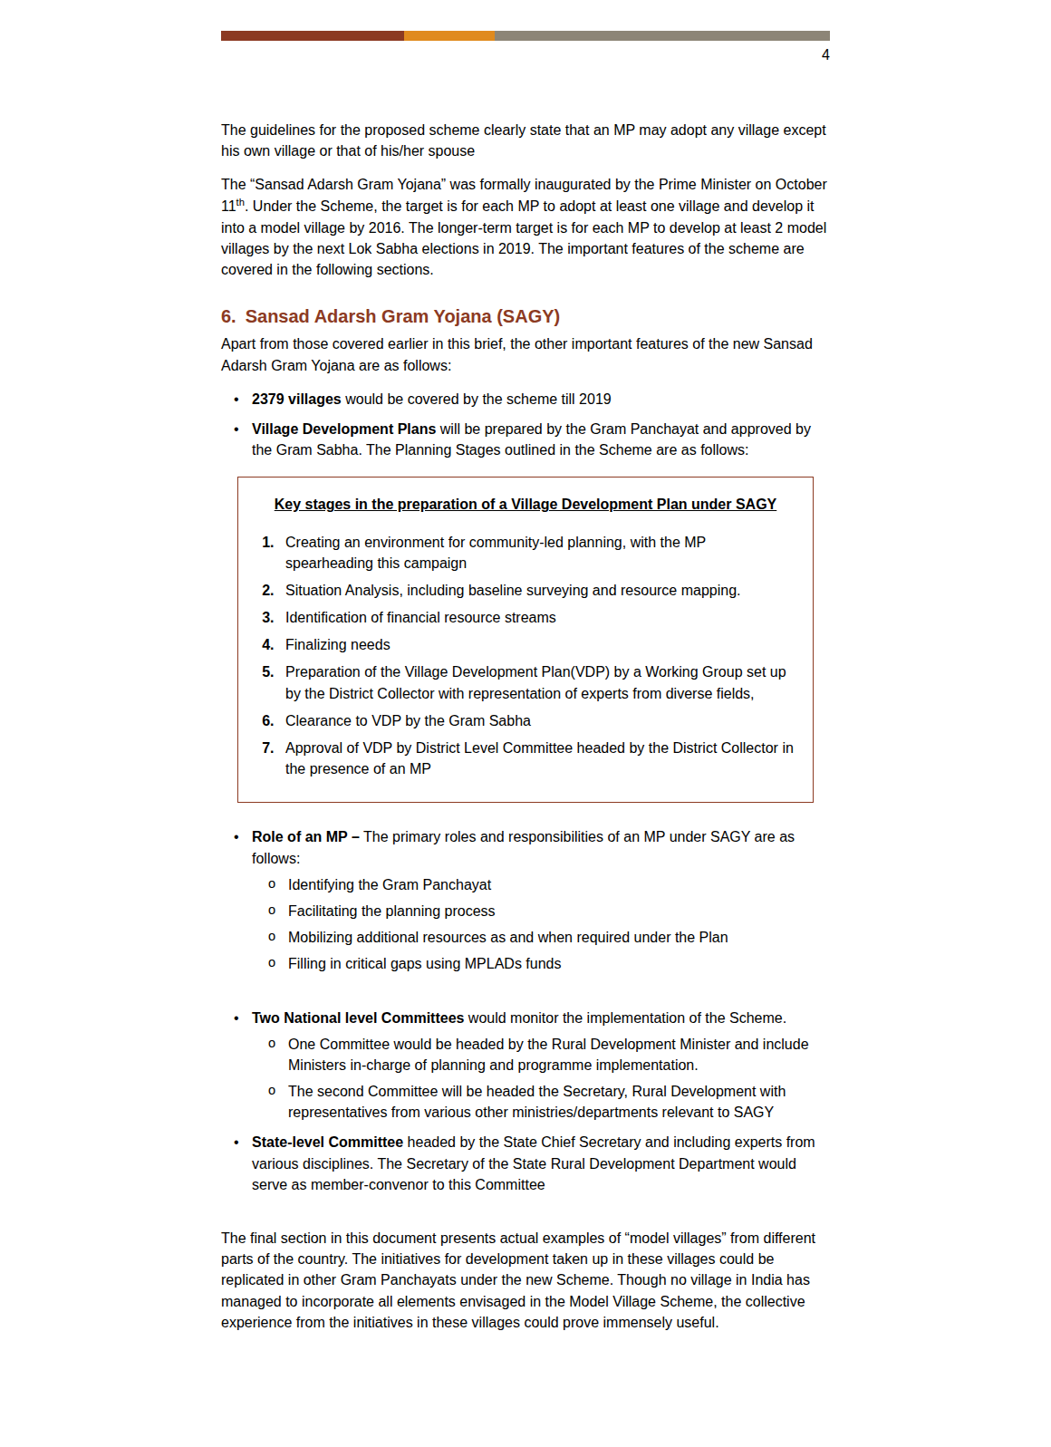4
The guidelines for the proposed scheme clearly state that an MP may adopt any village except his own village or that of his/her spouse
The “Sansad Adarsh Gram Yojana” was formally inaugurated by the Prime Minister on October 11th. Under the Scheme, the target is for each MP to adopt at least one village and develop it into a model village by 2016. The longer-term target is for each MP to develop at least 2 model villages by the next Lok Sabha elections in 2019. The important features of the scheme are covered in the following sections.
6. Sansad Adarsh Gram Yojana (SAGY)
Apart from those covered earlier in this brief, the other important features of the new Sansad Adarsh Gram Yojana are as follows:
2379 villages would be covered by the scheme till 2019
Village Development Plans will be prepared by the Gram Panchayat and approved by the Gram Sabha. The Planning Stages outlined in the Scheme are as follows:
Key stages in the preparation of a Village Development Plan under SAGY
Creating an environment for community-led planning, with the MP spearheading this campaign
Situation Analysis, including baseline surveying and resource mapping.
Identification of financial resource streams
Finalizing needs
Preparation of the Village Development Plan(VDP) by a Working Group set up by the District Collector with representation of experts from diverse fields,
Clearance to VDP by the Gram Sabha
Approval of VDP by District Level Committee headed by the District Collector in the presence of an MP
Role of an MP – The primary roles and responsibilities of an MP under SAGY are as follows:
Identifying the Gram Panchayat
Facilitating the planning process
Mobilizing additional resources as and when required under the Plan
Filling in critical gaps using MPLADs funds
Two National level Committees would monitor the implementation of the Scheme.
One Committee would be headed by the Rural Development Minister and include Ministers in-charge of planning and programme implementation.
The second Committee will be headed the Secretary, Rural Development with representatives from various other ministries/departments relevant to SAGY
State-level Committee headed by the State Chief Secretary and including experts from various disciplines. The Secretary of the State Rural Development Department would serve as member-convenor to this Committee
The final section in this document presents actual examples of “model villages” from different parts of the country. The initiatives for development taken up in these villages could be replicated in other Gram Panchayats under the new Scheme. Though no village in India has managed to incorporate all elements envisaged in the Model Village Scheme, the collective experience from the initiatives in these villages could prove immensely useful.